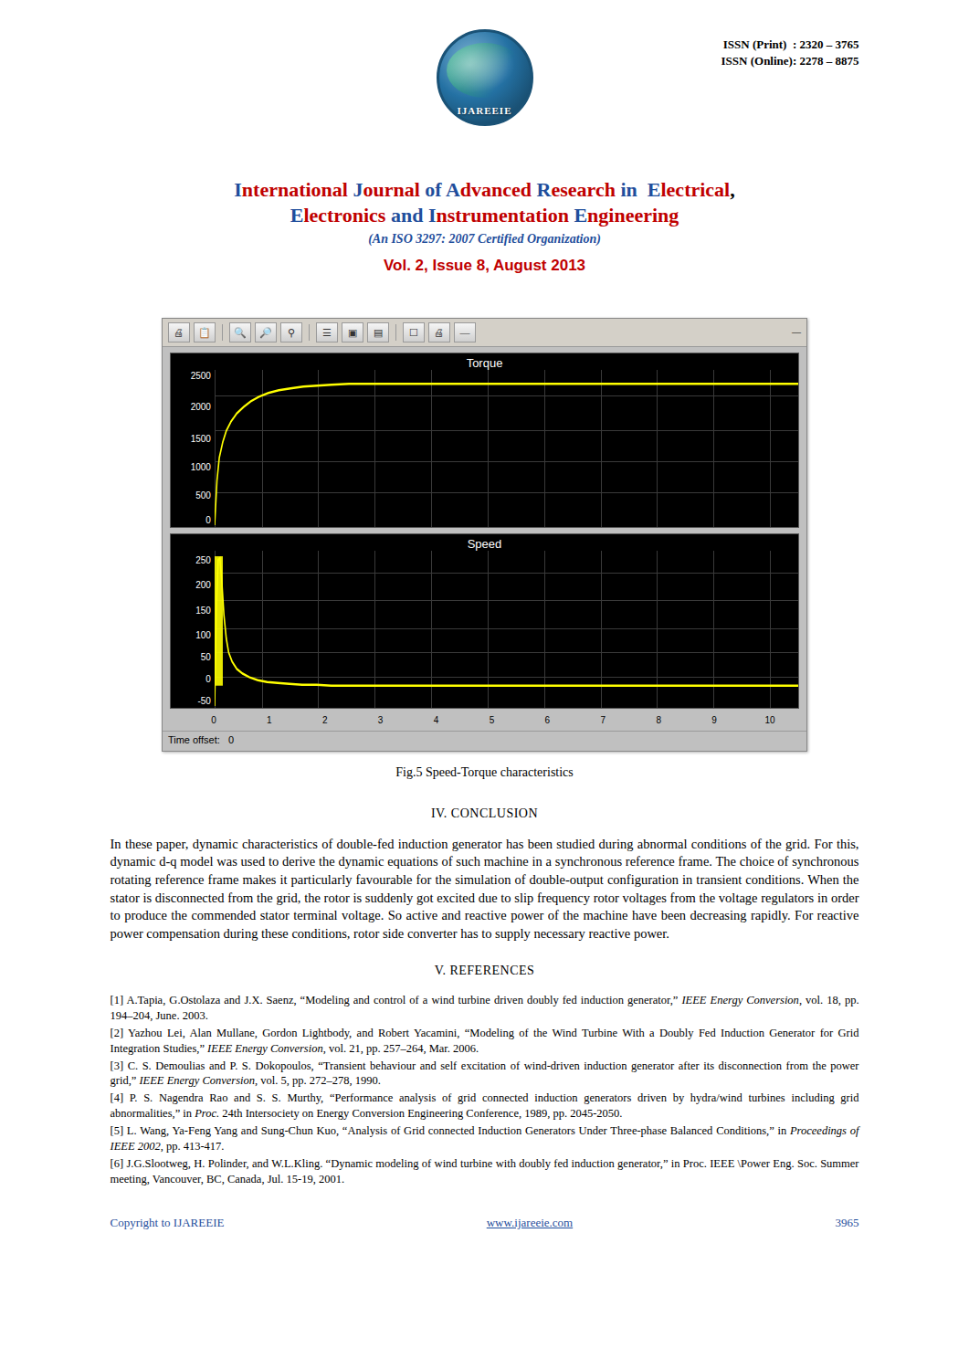ISSN (Print) : 2320 – 3765
ISSN (Online): 2278 – 8875
IJAREEIE
International Journal of Advanced Research in Electrical,
Electronics and Instrumentation Engineering
(An ISO 3297: 2007 Certified Organization)
Vol. 2, Issue 8, August 2013
🖨
📋
🔍
🔎
⚲
☰
▣
▤
☐
🖨
—
—
Torque
2500 2000 1500 1000 500 0
Speed
250 200 150 100 50 0 -50
0 1 2 3 4 5 6 7 8 9 10
Time offset: 0
Fig.5 Speed-Torque characteristics
IV. CONCLUSION
In these paper, dynamic characteristics of double-fed induction generator has been studied during abnormal conditions of the grid. For this, dynamic d-q model was used to derive the dynamic equations of such machine in a synchronous reference frame. The choice of synchronous rotating reference frame makes it particularly favourable for the simulation of double-output configuration in transient conditions. When the stator is disconnected from the grid, the rotor is suddenly got excited due to slip frequency rotor voltages from the voltage regulators in order to produce the commended stator terminal voltage. So active and reactive power of the machine have been decreasing rapidly. For reactive power compensation during these conditions, rotor side converter has to supply necessary reactive power.
V. REFERENCES
[1] A.Tapia, G.Ostolaza and J.X. Saenz, “Modeling and control of a wind turbine driven doubly fed induction generator,” IEEE Energy Conversion, vol. 18, pp. 194–204, June. 2003.
[2] Yazhou Lei, Alan Mullane, Gordon Lightbody, and Robert Yacamini, “Modeling of the Wind Turbine With a Doubly Fed Induction Generator for Grid Integration Studies,” IEEE Energy Conversion, vol. 21, pp. 257–264, Mar. 2006.
[3] C. S. Demoulias and P. S. Dokopoulos, “Transient behaviour and self excitation of wind-driven induction generator after its disconnection from the power grid,” IEEE Energy Conversion, vol. 5, pp. 272–278, 1990.
[4] P. S. Nagendra Rao and S. S. Murthy, “Performance analysis of grid connected induction generators driven by hydra/wind turbines including grid abnormalities,” in Proc. 24th Intersociety on Energy Conversion Engineering Conference, 1989, pp. 2045-2050.
[5] L. Wang, Ya-Feng Yang and Sung-Chun Kuo, “Analysis of Grid connected Induction Generators Under Three-phase Balanced Conditions,” in Proceedings of IEEE 2002, pp. 413-417.
[6] J.G.Slootweg, H. Polinder, and W.L.Kling. “Dynamic modeling of wind turbine with doubly fed induction generator,” in Proc. IEEE \Power Eng. Soc. Summer meeting, Vancouver, BC, Canada, Jul. 15-19, 2001.
Copyright to IJAREEIE
www.ijareeie.com
3965